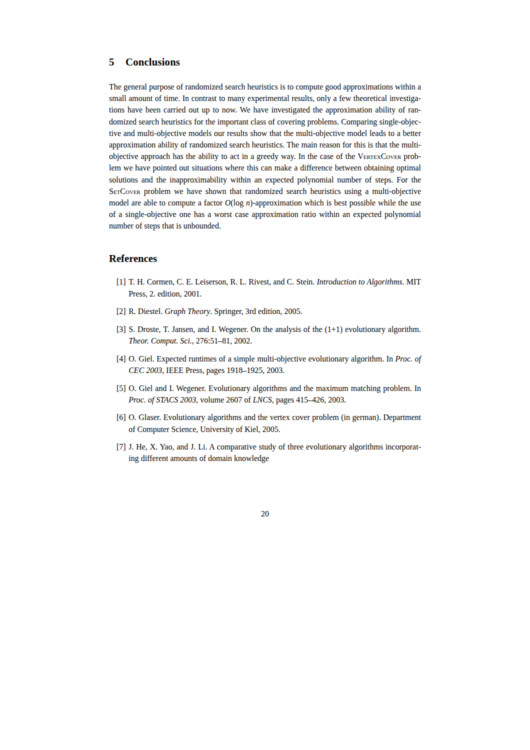5 Conclusions
The general purpose of randomized search heuristics is to compute good approximations within a small amount of time. In contrast to many experimental results, only a few theoretical investigations have been carried out up to now. We have investigated the approximation ability of randomized search heuristics for the important class of covering problems. Comparing single-objective and multi-objective models our results show that the multi-objective model leads to a better approximation ability of randomized search heuristics. The main reason for this is that the multi-objective approach has the ability to act in a greedy way. In the case of the VertexCover problem we have pointed out situations where this can make a difference between obtaining optimal solutions and the inapproximability within an expected polynomial number of steps. For the SetCover problem we have shown that randomized search heuristics using a multi-objective model are able to compute a factor O(log n)-approximation which is best possible while the use of a single-objective one has a worst case approximation ratio within an expected polynomial number of steps that is unbounded.
References
T. H. Cormen, C. E. Leiserson, R. L. Rivest, and C. Stein. Introduction to Algorithms. MIT Press, 2. edition, 2001.
R. Diestel. Graph Theory. Springer, 3rd edition, 2005.
S. Droste, T. Jansen, and I. Wegener. On the analysis of the (1+1) evolutionary algorithm. Theor. Comput. Sci., 276:51–81, 2002.
O. Giel. Expected runtimes of a simple multi-objective evolutionary algorithm. In Proc. of CEC 2003, IEEE Press, pages 1918–1925, 2003.
O. Giel and I. Wegener. Evolutionary algorithms and the maximum matching problem. In Proc. of STACS 2003, volume 2607 of LNCS, pages 415–426, 2003.
O. Glaser. Evolutionary algorithms and the vertex cover problem (in german). Department of Computer Science, University of Kiel, 2005.
J. He, X. Yao, and J. Li. A comparative study of three evolutionary algorithms incorporating different amounts of domain knowledge
20